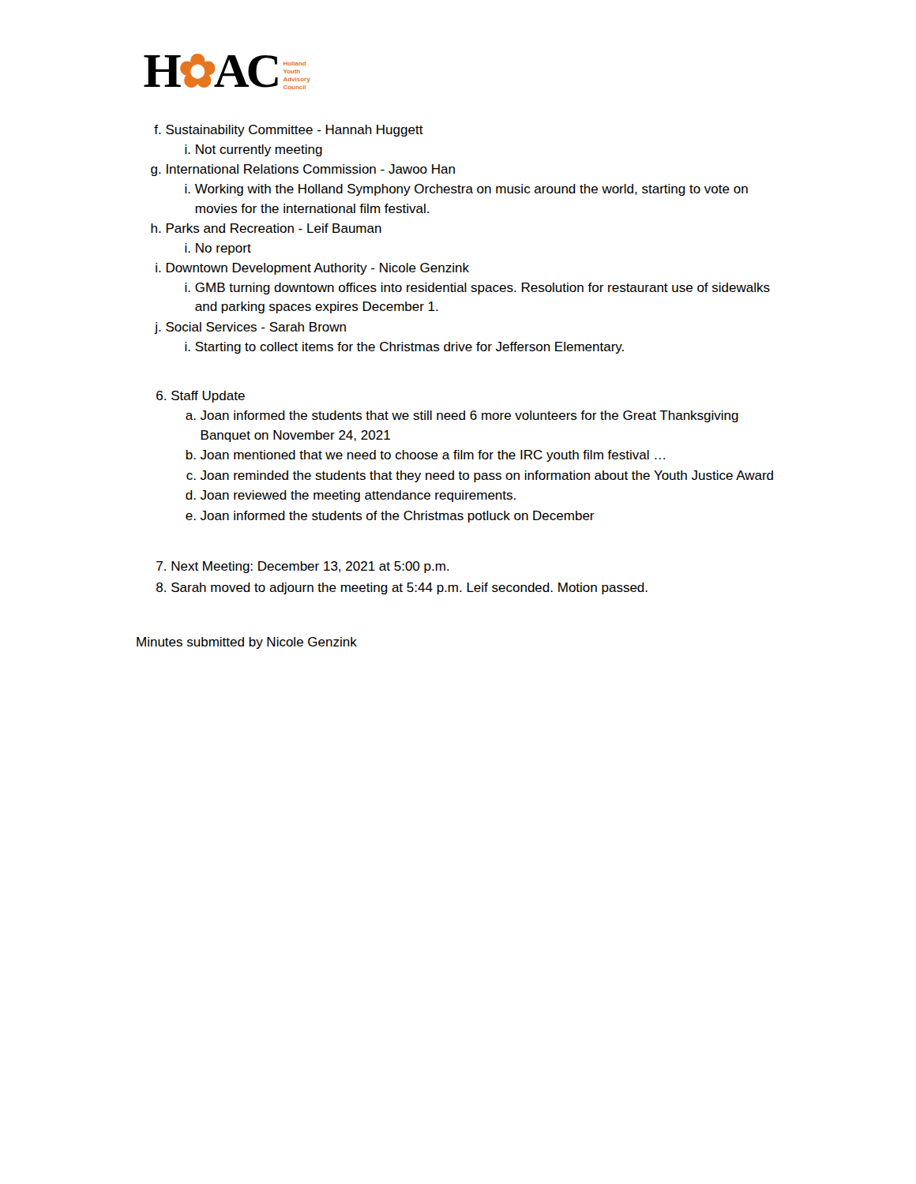H✿AC
Holland
Youth
Advisory
Council
Sustainability Committee - Hannah Huggett
Not currently meeting
International Relations Commission - Jawoo Han
Working with the Holland Symphony Orchestra on music around the world, starting to vote on movies for the international film festival.
Parks and Recreation - Leif Bauman
No report
Downtown Development Authority - Nicole Genzink
GMB turning downtown offices into residential spaces. Resolution for restaurant use of sidewalks and parking spaces expires December 1.
Social Services - Sarah Brown
Starting to collect items for the Christmas drive for Jefferson Elementary.
Staff Update
Joan informed the students that we still need 6 more volunteers for the Great Thanksgiving Banquet on November 24, 2021
Joan mentioned that we need to choose a film for the IRC youth film festival …
Joan reminded the students that they need to pass on information about the Youth Justice Award
Joan reviewed the meeting attendance requirements.
Joan informed the students of the Christmas potluck on December
Next Meeting: December 13, 2021 at 5:00 p.m.
Sarah moved to adjourn the meeting at 5:44 p.m. Leif seconded. Motion passed.
Minutes submitted by Nicole Genzink